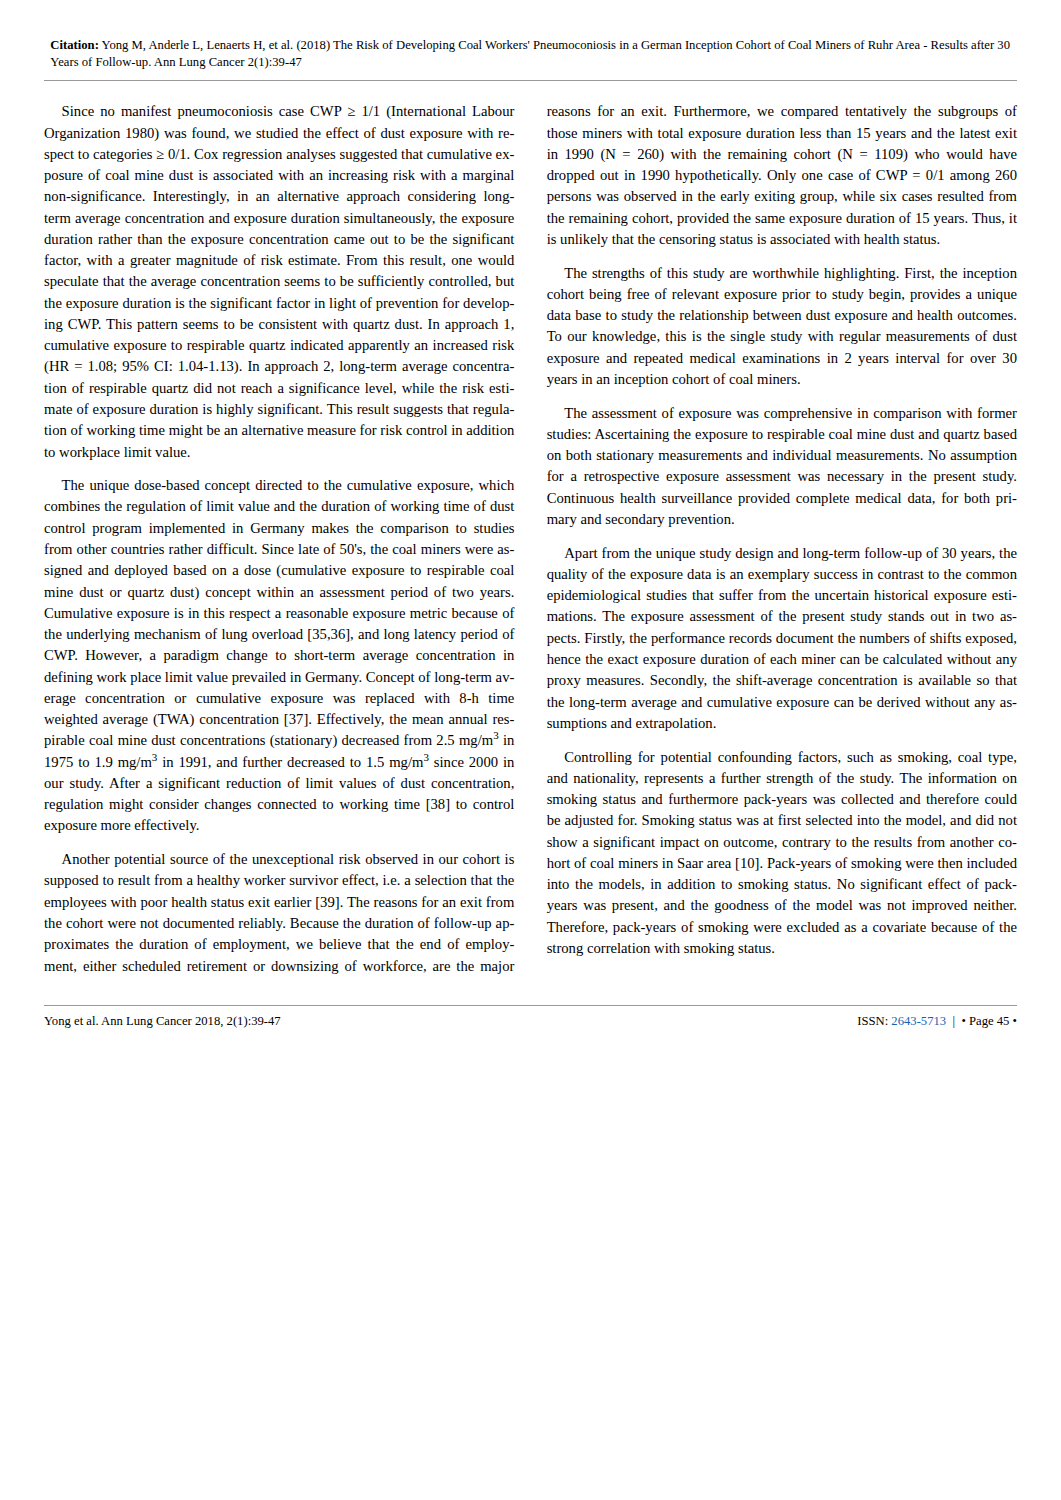Citation: Yong M, Anderle L, Lenaerts H, et al. (2018) The Risk of Developing Coal Workers' Pneumoconiosis in a German Inception Cohort of Coal Miners of Ruhr Area - Results after 30 Years of Follow-up. Ann Lung Cancer 2(1):39-47
Since no manifest pneumoconiosis case CWP ≥ 1/1 (International Labour Organization 1980) was found, we studied the effect of dust exposure with respect to categories ≥ 0/1. Cox regression analyses suggested that cumulative exposure of coal mine dust is associated with an increasing risk with a marginal non-significance. Interestingly, in an alternative approach considering long-term average concentration and exposure duration simultaneously, the exposure duration rather than the exposure concentration came out to be the significant factor, with a greater magnitude of risk estimate. From this result, one would speculate that the average concentration seems to be sufficiently controlled, but the exposure duration is the significant factor in light of prevention for developing CWP. This pattern seems to be consistent with quartz dust. In approach 1, cumulative exposure to respirable quartz indicated apparently an increased risk (HR = 1.08; 95% CI: 1.04-1.13). In approach 2, long-term average concentration of respirable quartz did not reach a significance level, while the risk estimate of exposure duration is highly significant. This result suggests that regulation of working time might be an alternative measure for risk control in addition to workplace limit value.
The unique dose-based concept directed to the cumulative exposure, which combines the regulation of limit value and the duration of working time of dust control program implemented in Germany makes the comparison to studies from other countries rather difficult. Since late of 50's, the coal miners were assigned and deployed based on a dose (cumulative exposure to respirable coal mine dust or quartz dust) concept within an assessment period of two years. Cumulative exposure is in this respect a reasonable exposure metric because of the underlying mechanism of lung overload [35,36], and long latency period of CWP. However, a paradigm change to short-term average concentration in defining work place limit value prevailed in Germany. Concept of long-term average concentration or cumulative exposure was replaced with 8-h time weighted average (TWA) concentration [37]. Effectively, the mean annual respirable coal mine dust concentrations (stationary) decreased from 2.5 mg/m3 in 1975 to 1.9 mg/m3 in 1991, and further decreased to 1.5 mg/m3 since 2000 in our study. After a significant reduction of limit values of dust concentration, regulation might consider changes connected to working time [38] to control exposure more effectively.
Another potential source of the unexceptional risk observed in our cohort is supposed to result from a healthy worker survivor effect, i.e. a selection that the employees with poor health status exit earlier [39]. The reasons for an exit from the cohort were not documented reliably. Because the duration of follow-up approximates the duration of employment, we believe that the end of employment, either scheduled retirement or downsizing of workforce, are the major reasons for an exit. Furthermore, we compared tentatively the subgroups of those miners with total exposure duration less than 15 years and the latest exit in 1990 (N = 260) with the remaining cohort (N = 1109) who would have dropped out in 1990 hypothetically. Only one case of CWP = 0/1 among 260 persons was observed in the early exiting group, while six cases resulted from the remaining cohort, provided the same exposure duration of 15 years. Thus, it is unlikely that the censoring status is associated with health status.
The strengths of this study are worthwhile highlighting. First, the inception cohort being free of relevant exposure prior to study begin, provides a unique data base to study the relationship between dust exposure and health outcomes. To our knowledge, this is the single study with regular measurements of dust exposure and repeated medical examinations in 2 years interval for over 30 years in an inception cohort of coal miners.
The assessment of exposure was comprehensive in comparison with former studies: Ascertaining the exposure to respirable coal mine dust and quartz based on both stationary measurements and individual measurements. No assumption for a retrospective exposure assessment was necessary in the present study. Continuous health surveillance provided complete medical data, for both primary and secondary prevention.
Apart from the unique study design and long-term follow-up of 30 years, the quality of the exposure data is an exemplary success in contrast to the common epidemiological studies that suffer from the uncertain historical exposure estimations. The exposure assessment of the present study stands out in two aspects. Firstly, the performance records document the numbers of shifts exposed, hence the exact exposure duration of each miner can be calculated without any proxy measures. Secondly, the shift-average concentration is available so that the long-term average and cumulative exposure can be derived without any assumptions and extrapolation.
Controlling for potential confounding factors, such as smoking, coal type, and nationality, represents a further strength of the study. The information on smoking status and furthermore pack-years was collected and therefore could be adjusted for. Smoking status was at first selected into the model, and did not show a significant impact on outcome, contrary to the results from another cohort of coal miners in Saar area [10]. Pack-years of smoking were then included into the models, in addition to smoking status. No significant effect of pack-years was present, and the goodness of the model was not improved neither. Therefore, pack-years of smoking were excluded as a covariate because of the strong correlation with smoking status.
Yong et al. Ann Lung Cancer 2018, 2(1):39-47
ISSN: 2643-5713 | • Page 45 •